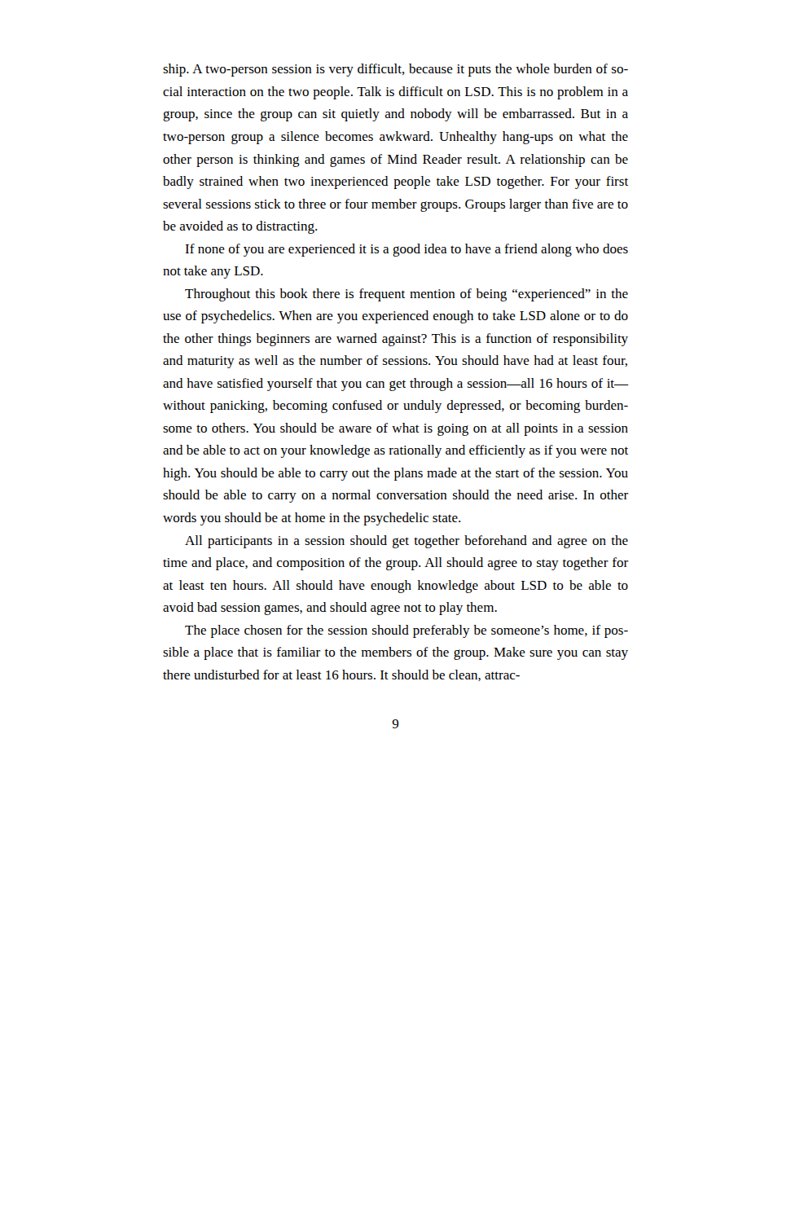ship. A two-person session is very difficult, because it puts the whole burden of social interaction on the two people. Talk is difficult on LSD. This is no problem in a group, since the group can sit quietly and nobody will be embarrassed. But in a two-person group a silence becomes awkward. Unhealthy hang-ups on what the other person is thinking and games of Mind Reader result. A relationship can be badly strained when two inexperienced people take LSD together. For your first several sessions stick to three or four member groups. Groups larger than five are to be avoided as to distracting.
If none of you are experienced it is a good idea to have a friend along who does not take any LSD.
Throughout this book there is frequent mention of being “experienced” in the use of psychedelics. When are you experienced enough to take LSD alone or to do the other things beginners are warned against? This is a function of responsibility and maturity as well as the number of sessions. You should have had at least four, and have satisfied yourself that you can get through a session—all 16 hours of it—without panicking, becoming confused or unduly depressed, or becoming burdensome to others. You should be aware of what is going on at all points in a session and be able to act on your knowledge as rationally and efficiently as if you were not high. You should be able to carry out the plans made at the start of the session. You should be able to carry on a normal conversation should the need arise. In other words you should be at home in the psychedelic state.
All participants in a session should get together beforehand and agree on the time and place, and composition of the group. All should agree to stay together for at least ten hours. All should have enough knowledge about LSD to be able to avoid bad session games, and should agree not to play them.
The place chosen for the session should preferably be someone’s home, if possible a place that is familiar to the members of the group. Make sure you can stay there undisturbed for at least 16 hours. It should be clean, attrac-
9